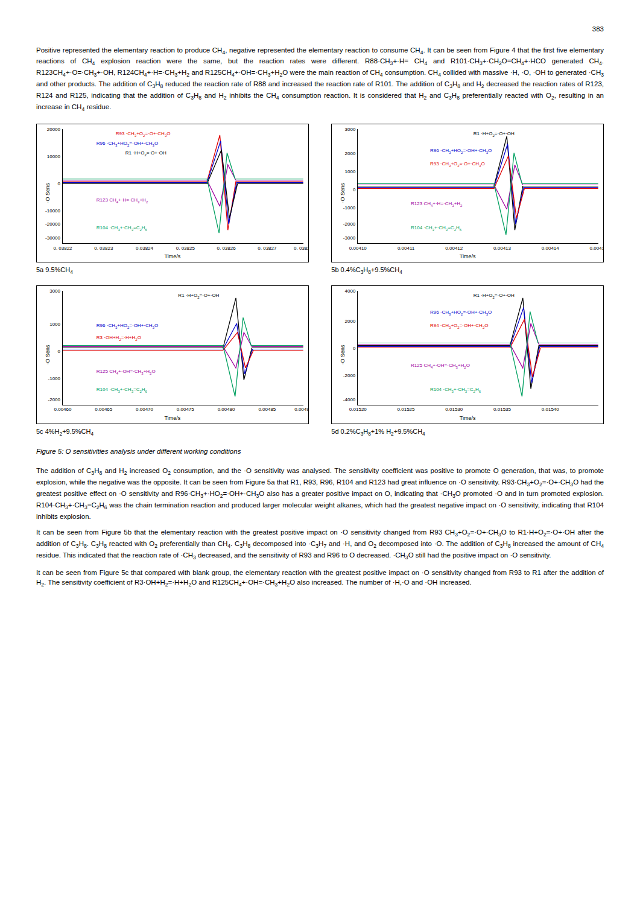383
Positive represented the elementary reaction to produce CH4, negative represented the elementary reaction to consume CH4. It can be seen from Figure 4 that the first five elementary reactions of CH4 explosion reaction were the same, but the reaction rates were different. R88·CH3+·H= CH4 and R101·CH3+·CH2O=CH4+·HCO generated CH4. R123CH4+·O=·CH3+·OH, R124CH4+·H=·CH3+H2 and R125CH4+·OH=·CH3+H2O were the main reaction of CH4 consumption. CH4 collided with massive ·H, ·O, ·OH to generated ·CH3 and other products. The addition of C3H8 reduced the reaction rate of R88 and increased the reaction rate of R101. The addition of C3H8 and H2 decreased the reaction rates of R123, R124 and R125, indicating that the addition of C3H8 and H2 inhibits the CH4 consumption reaction. It is considered that H2 and C3H8 preferentially reacted with O2, resulting in an increase in CH4 residue.
·O Sens
Time/s
20000
10000
0
-10000
-20000
-30000
0. 03822
0. 03823
0.03824
0. 03825
0. 03826
0. 03827
0. 03828
R93 ·CH3+O2=·O+·CH3O
R96 ·CH3+HO2=·OH+·CH3O
R1 ·H+O2=·O+·OH
R123 CH4+·H=·CH3+H2
R104 ·CH3+·CH3=C2H6
·O Sens
Time/s
3000
2000
1000
0
-1000
-2000
-3000
0.00410
0.00411
0.00412
0.00413
0.00414
0.00415
R1 ·H+O2=·O+·OH
R96 ·CH3+HO2=·OH+·CH3O
R93 ·CH3+O2=·O+·CH3O
R123 CH4+·H=·CH3+H2
R104 ·CH3+·CH3=C2H6
5a 9.5%CH4
5b 0.4%C3H8+9.5%CH4
·O Sens
Time/s
3000
1000
0
-1000
-2000
0.00460
0.00465
0.00470
0.00475
0.00480
0.00485
0.00490
R1 ·H+O2=·O+·OH
R96 ·CH3+HO2=·OH+·CH3O
R3 ·OH+H2=·H+H2O
R125 CH4+·OH=·CH3+H2O
R104 ·CH3+·CH3=C2H6
·O Sens
Time/s
4000
2000
0
-2000
-4000
0.01520
0.01525
0.01530
0.01535
0.01540
R1 ·H+O2=·O+·OH
R96 ·CH3+HO2=·OH+·CH3O
R94 ·CH3+O2=·OH+·CH2O
R125 CH4+·OH=·CH3+H2O
R104 ·CH3+·CH3=C2H6
5c 4%H2+9.5%CH4
5d 0.2%C3H8+1% H2+9.5%CH4
Figure 5: O sensitivities analysis under different working conditions
The addition of C3H8 and H2 increased O2 consumption, and the ·O sensitivity was analysed. The sensitivity coefficient was positive to promote O generation, that was, to promote explosion, while the negative was the opposite. It can be seen from Figure 5a that R1, R93, R96, R104 and R123 had great influence on ·O sensitivity. R93·CH3+O2=·O+·CH3O had the greatest positive effect on ·O sensitivity and R96·CH3+·HO2=·OH+·CH3O also has a greater positive impact on O, indicating that ·CH3O promoted ·O and in turn promoted explosion. R104·CH3+·CH3=C2H6 was the chain termination reaction and produced larger molecular weight alkanes, which had the greatest negative impact on ·O sensitivity, indicating that R104 inhibits explosion.
It can be seen from Figure 5b that the elementary reaction with the greatest positive impact on ·O sensitivity changed from R93 CH3+O2=·O+·CH3O to R1·H+O2=·O+·OH after the addition of C3H8. C3H8 reacted with O2 preferentially than CH4. C3H8 decomposed into ·C3H7 and ·H, and O2 decomposed into ·O. The addition of C3H8 increased the amount of CH4 residue. This indicated that the reaction rate of ·CH3 decreased, and the sensitivity of R93 and R96 to O decreased. ·CH3O still had the positive impact on ·O sensitivity.
It can be seen from Figure 5c that compared with blank group, the elementary reaction with the greatest positive impact on ·O sensitivity changed from R93 to R1 after the addition of H2. The sensitivity coefficient of R3·OH+H2=·H+H2O and R125CH4+·OH=·CH3+H2O also increased. The number of ·H,·O and ·OH increased.